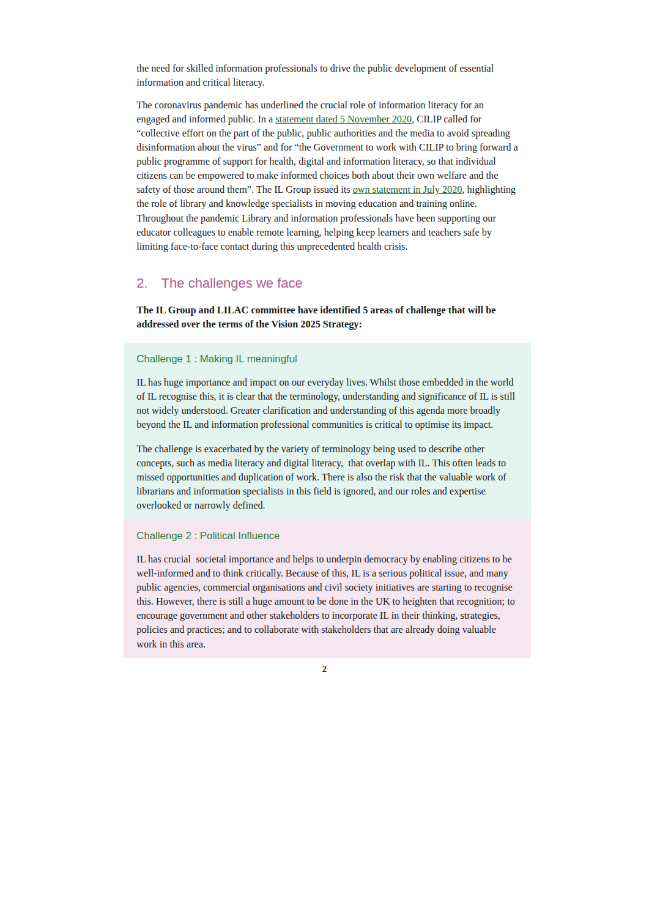the need for skilled information professionals to drive the public development of essential information and critical literacy.
The coronavirus pandemic has underlined the crucial role of information literacy for an engaged and informed public. In a statement dated 5 November 2020, CILIP called for “collective effort on the part of the public, public authorities and the media to avoid spreading disinformation about the virus” and for “the Government to work with CILIP to bring forward a public programme of support for health, digital and information literacy, so that individual citizens can be empowered to make informed choices both about their own welfare and the safety of those around them”. The IL Group issued its own statement in July 2020, highlighting the role of library and knowledge specialists in moving education and training online. Throughout the pandemic Library and information professionals have been supporting our educator colleagues to enable remote learning, helping keep learners and teachers safe by limiting face-to-face contact during this unprecedented health crisis.
2. The challenges we face
The IL Group and LILAC committee have identified 5 areas of challenge that will be addressed over the terms of the Vision 2025 Strategy:
Challenge 1 : Making IL meaningful
IL has huge importance and impact on our everyday lives. Whilst those embedded in the world of IL recognise this, it is clear that the terminology, understanding and significance of IL is still not widely understood. Greater clarification and understanding of this agenda more broadly beyond the IL and information professional communities is critical to optimise its impact.
The challenge is exacerbated by the variety of terminology being used to describe other concepts, such as media literacy and digital literacy, that overlap with IL. This often leads to missed opportunities and duplication of work. There is also the risk that the valuable work of librarians and information specialists in this field is ignored, and our roles and expertise overlooked or narrowly defined.
Challenge 2 : Political Influence
IL has crucial societal importance and helps to underpin democracy by enabling citizens to be well-informed and to think critically. Because of this, IL is a serious political issue, and many public agencies, commercial organisations and civil society initiatives are starting to recognise this. However, there is still a huge amount to be done in the UK to heighten that recognition; to encourage government and other stakeholders to incorporate IL in their thinking, strategies, policies and practices; and to collaborate with stakeholders that are already doing valuable work in this area.
2